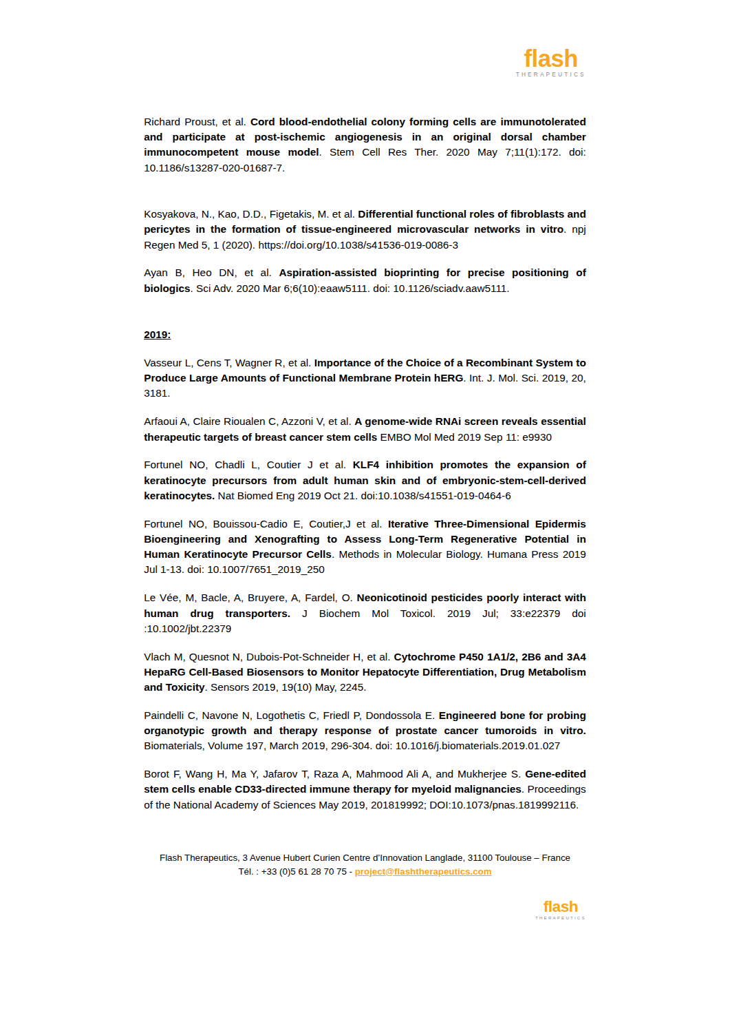flash
Therapeutics
Richard Proust, et al. Cord blood-endothelial colony forming cells are immunotolerated and participate at post-ischemic angiogenesis in an original dorsal chamber immunocompetent mouse model. Stem Cell Res Ther. 2020 May 7;11(1):172. doi: 10.1186/s13287-020-01687-7.
Kosyakova, N., Kao, D.D., Figetakis, M. et al. Differential functional roles of fibroblasts and pericytes in the formation of tissue-engineered microvascular networks in vitro. npj Regen Med 5, 1 (2020). https://doi.org/10.1038/s41536-019-0086-3
Ayan B, Heo DN, et al. Aspiration-assisted bioprinting for precise positioning of biologics. Sci Adv. 2020 Mar 6;6(10):eaaw5111. doi: 10.1126/sciadv.aaw5111.
2019:
Vasseur L, Cens T, Wagner R, et al. Importance of the Choice of a Recombinant System to Produce Large Amounts of Functional Membrane Protein hERG. Int. J. Mol. Sci. 2019, 20, 3181.
Arfaoui A, Claire Rioualen C, Azzoni V, et al. A genome-wide RNAi screen reveals essential therapeutic targets of breast cancer stem cells EMBO Mol Med 2019 Sep 11: e9930
Fortunel NO, Chadli L, Coutier J et al. KLF4 inhibition promotes the expansion of keratinocyte precursors from adult human skin and of embryonic-stem-cell-derived keratinocytes. Nat Biomed Eng 2019 Oct 21. doi:10.1038/s41551-019-0464-6
Fortunel NO, Bouissou-Cadio E, Coutier,J et al. Iterative Three-Dimensional Epidermis Bioengineering and Xenografting to Assess Long-Term Regenerative Potential in Human Keratinocyte Precursor Cells. Methods in Molecular Biology. Humana Press 2019 Jul 1-13. doi: 10.1007/7651_2019_250
Le Vée, M, Bacle, A, Bruyere, A, Fardel, O. Neonicotinoid pesticides poorly interact with human drug transporters. J Biochem Mol Toxicol. 2019 Jul; 33:e22379 doi :10.1002/jbt.22379
Vlach M, Quesnot N, Dubois-Pot-Schneider H, et al. Cytochrome P450 1A1/2, 2B6 and 3A4 HepaRG Cell-Based Biosensors to Monitor Hepatocyte Differentiation, Drug Metabolism and Toxicity. Sensors 2019, 19(10) May, 2245.
Paindelli C, Navone N, Logothetis C, Friedl P, Dondossola E. Engineered bone for probing organotypic growth and therapy response of prostate cancer tumoroids in vitro. Biomaterials, Volume 197, March 2019, 296-304. doi: 10.1016/j.biomaterials.2019.01.027
Borot F, Wang H, Ma Y, Jafarov T, Raza A, Mahmood Ali A, and Mukherjee S. Gene-edited stem cells enable CD33-directed immune therapy for myeloid malignancies. Proceedings of the National Academy of Sciences May 2019, 201819992; DOI:10.1073/pnas.1819992116.
Flash Therapeutics, 3 Avenue Hubert Curien Centre d’Innovation Langlade, 31100 Toulouse – France
Tél. : +33 (0)5 61 28 70 75 - project@flashtherapeutics.com
flash
Therapeutics